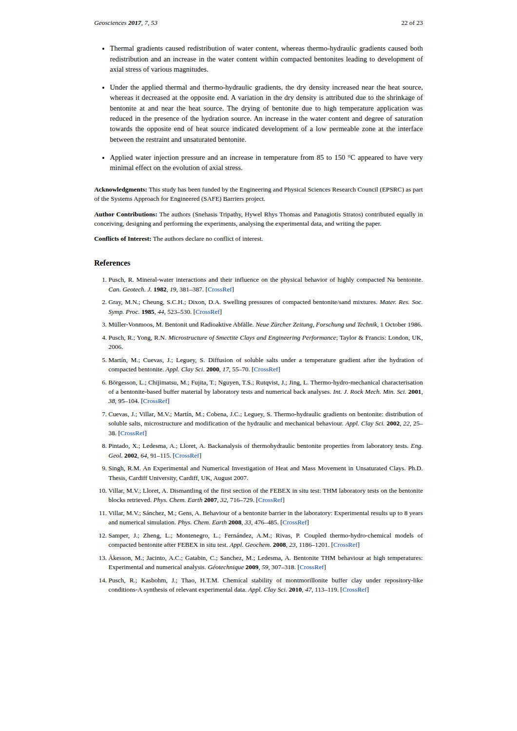Geosciences 2017, 7, 53 22 of 23
Thermal gradients caused redistribution of water content, whereas thermo-hydraulic gradients caused both redistribution and an increase in the water content within compacted bentonites leading to development of axial stress of various magnitudes.
Under the applied thermal and thermo-hydraulic gradients, the dry density increased near the heat source, whereas it decreased at the opposite end. A variation in the dry density is attributed due to the shrinkage of bentonite at and near the heat source. The drying of bentonite due to high temperature application was reduced in the presence of the hydration source. An increase in the water content and degree of saturation towards the opposite end of heat source indicated development of a low permeable zone at the interface between the restraint and unsaturated bentonite.
Applied water injection pressure and an increase in temperature from 85 to 150 °C appeared to have very minimal effect on the evolution of axial stress.
Acknowledgments: This study has been funded by the Engineering and Physical Sciences Research Council (EPSRC) as part of the Systems Approach for Engineered (SAFE) Barriers project.
Author Contributions: The authors (Snehasis Tripathy, Hywel Rhys Thomas and Panagiotis Stratos) contributed equally in conceiving, designing and performing the experiments, analysing the experimental data, and writing the paper.
Conflicts of Interest: The authors declare no conflict of interest.
References
Pusch, R. Mineral-water interactions and their influence on the physical behavior of highly compacted Na bentonite. Can. Geotech. J. 1982, 19, 381–387. [CrossRef]
Gray, M.N.; Cheung, S.C.H.; Dixon, D.A. Swelling pressures of compacted bentonite/sand mixtures. Mater. Res. Soc. Symp. Proc. 1985, 44, 523–530. [CrossRef]
Müller-Vonmoos, M. Bentonit und Radioaktive Abfälle. Neue Zürcher Zeitung, Forschung und Technik, 1 October 1986.
Pusch, R.; Yong, R.N. Microstructure of Smectite Clays and Engineering Performance; Taylor & Francis: London, UK, 2006.
Martín, M.; Cuevas, J.; Leguey, S. Diffusion of soluble salts under a temperature gradient after the hydration of compacted bentonite. Appl. Clay Sci. 2000, 17, 55–70. [CrossRef]
Börgesson, L.; Chijimatsu, M.; Fujita, T.; Nguyen, T.S.; Rutqvist, J.; Jing, L. Thermo-hydro-mechanical characterisation of a bentonite-based buffer material by laboratory tests and numerical back analyses. Int. J. Rock Mech. Min. Sci. 2001, 38, 95–104. [CrossRef]
Cuevas, J.; Villar, M.V.; Martín, M.; Cobena, J.C.; Leguey, S. Thermo-hydraulic gradients on bentonite: distribution of soluble salts, microstructure and modification of the hydraulic and mechanical behaviour. Appl. Clay Sci. 2002, 22, 25–38. [CrossRef]
Pintado, X.; Ledesma, A.; Lloret, A. Backanalysis of thermohydraulic bentonite properties from laboratory tests. Eng. Geol. 2002, 64, 91–115. [CrossRef]
Singh, R.M. An Experimental and Numerical Investigation of Heat and Mass Movement in Unsaturated Clays. Ph.D. Thesis, Cardiff University, Cardiff, UK, August 2007.
Villar, M.V.; Lloret, A. Dismantling of the first section of the FEBEX in situ test: THM laboratory tests on the bentonite blocks retrieved. Phys. Chem. Earth 2007, 32, 716–729. [CrossRef]
Villar, M.V.; Sánchez, M.; Gens, A. Behaviour of a bentonite barrier in the laboratory: Experimental results up to 8 years and numerical simulation. Phys. Chem. Earth 2008, 33, 476–485. [CrossRef]
Samper, J.; Zheng, L.; Montenegro, L.; Fernández, A.M.; Rivas, P. Coupled thermo-hydro-chemical models of compacted bentonite after FEBEX in situ test. Appl. Geochem. 2008, 23, 1186–1201. [CrossRef]
Åkesson, M.; Jacinto, A.C.; Gatabin, C.; Sanchez, M.; Ledesma, A. Bentonite THM behaviour at high temperatures: Experimental and numerical analysis. Géotechnique 2009, 59, 307–318. [CrossRef]
Pusch, R.; Kasbohm, J.; Thao, H.T.M. Chemical stability of montmorillonite buffer clay under repository-like conditions-A synthesis of relevant experimental data. Appl. Clay Sci. 2010, 47, 113–119. [CrossRef]